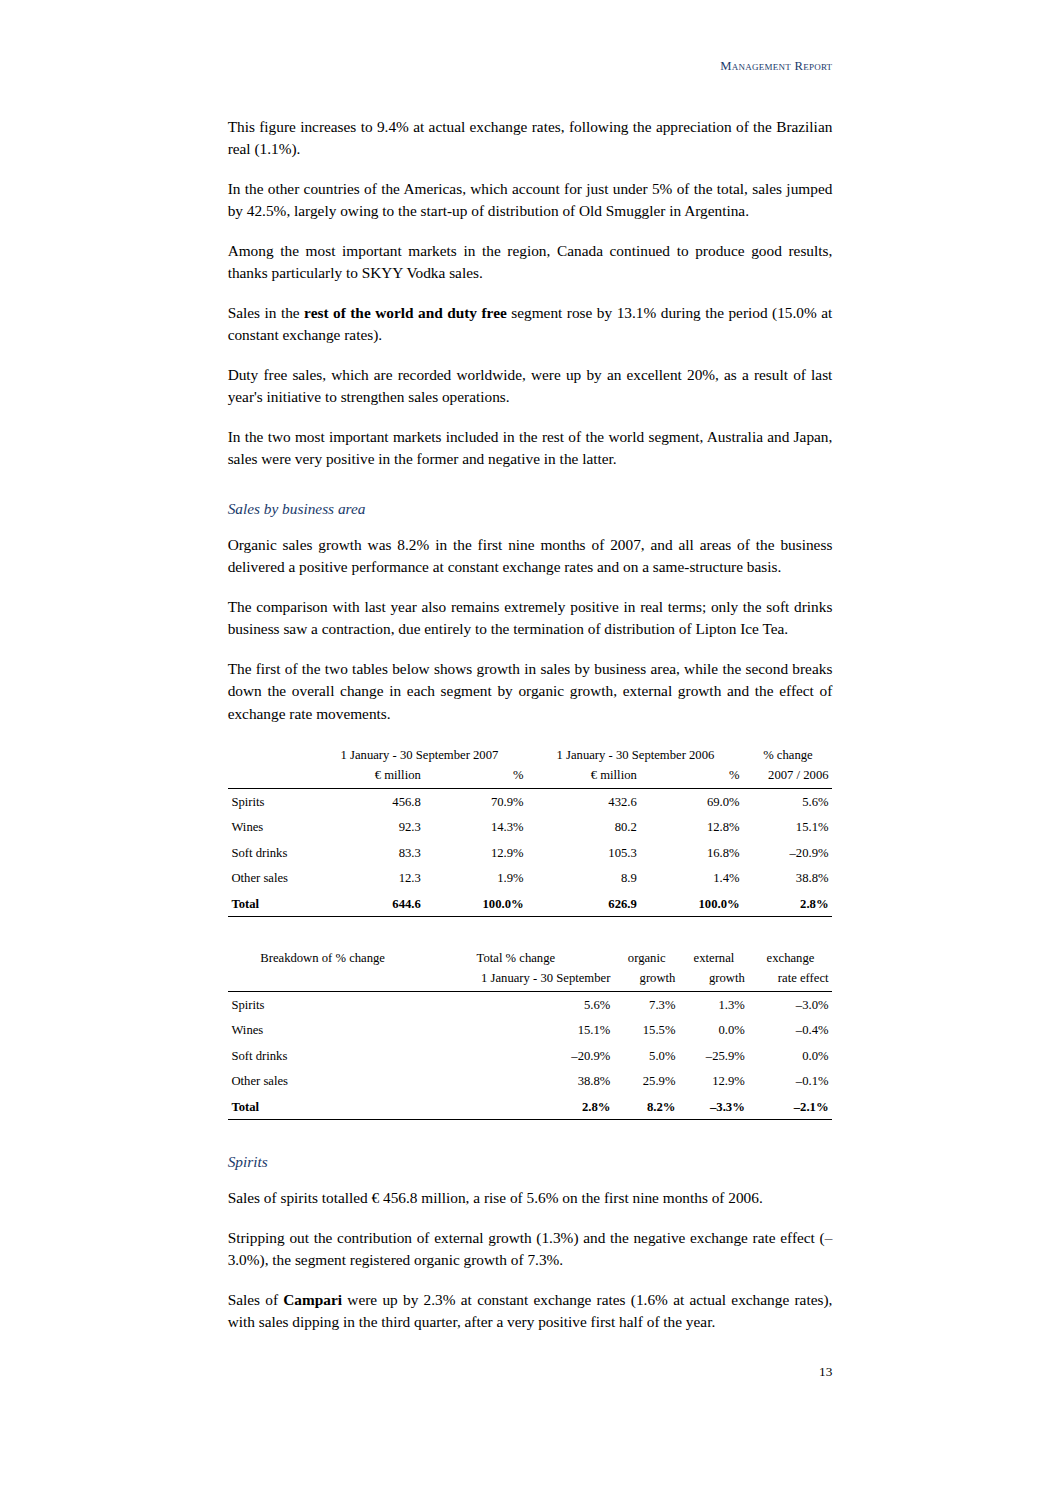Management Report
This figure increases to 9.4% at actual exchange rates, following the appreciation of the Brazilian real (1.1%).
In the other countries of the Americas, which account for just under 5% of the total, sales jumped by 42.5%, largely owing to the start-up of distribution of Old Smuggler in Argentina.
Among the most important markets in the region, Canada continued to produce good results, thanks particularly to SKYY Vodka sales.
Sales in the rest of the world and duty free segment rose by 13.1% during the period (15.0% at constant exchange rates).
Duty free sales, which are recorded worldwide, were up by an excellent 20%, as a result of last year's initiative to strengthen sales operations.
In the two most important markets included in the rest of the world segment, Australia and Japan, sales were very positive in the former and negative in the latter.
Sales by business area
Organic sales growth was 8.2% in the first nine months of 2007, and all areas of the business delivered a positive performance at constant exchange rates and on a same-structure basis.
The comparison with last year also remains extremely positive in real terms; only the soft drinks business saw a contraction, due entirely to the termination of distribution of Lipton Ice Tea.
The first of the two tables below shows growth in sales by business area, while the second breaks down the overall change in each segment by organic growth, external growth and the effect of exchange rate movements.
| | 1 January - 30 September 2007 | 1 January - 30 September 2006 | % change |
| --- | --- | --- | --- |
| | € million | % | € million | % | 2007 / 2006 |
| Spirits | 456.8 | 70.9% | 432.6 | 69.0% | 5.6% |
| Wines | 92.3 | 14.3% | 80.2 | 12.8% | 15.1% |
| Soft drinks | 83.3 | 12.9% | 105.3 | 16.8% | –20.9% |
| Other sales | 12.3 | 1.9% | 8.9 | 1.4% | 38.8% |
| Total | 644.6 | 100.0% | 626.9 | 100.0% | 2.8% |
| Breakdown of % change | Total % change | organic | external | exchange |
| --- | --- | --- | --- | --- |
| | 1 January - 30 September | growth | growth | rate effect |
| Spirits | 5.6% | 7.3% | 1.3% | –3.0% |
| Wines | 15.1% | 15.5% | 0.0% | –0.4% |
| Soft drinks | –20.9% | 5.0% | –25.9% | 0.0% |
| Other sales | 38.8% | 25.9% | 12.9% | –0.1% |
| Total | 2.8% | 8.2% | –3.3% | –2.1% |
Spirits
Sales of spirits totalled € 456.8 million, a rise of 5.6% on the first nine months of 2006.
Stripping out the contribution of external growth (1.3%) and the negative exchange rate effect (–3.0%), the segment registered organic growth of 7.3%.
Sales of Campari were up by 2.3% at constant exchange rates (1.6% at actual exchange rates), with sales dipping in the third quarter, after a very positive first half of the year.
13